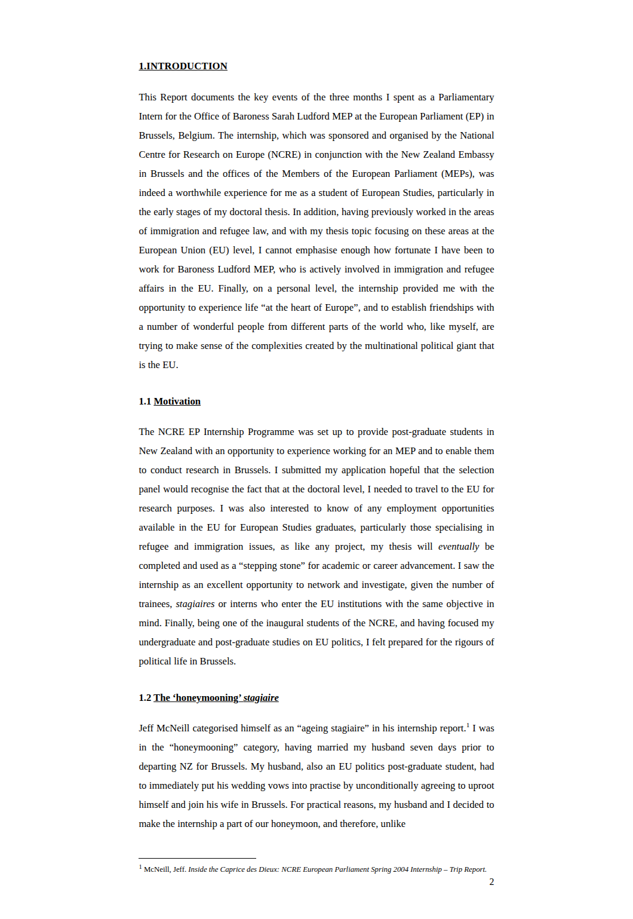1.INTRODUCTION
This Report documents the key events of the three months I spent as a Parliamentary Intern for the Office of Baroness Sarah Ludford MEP at the European Parliament (EP) in Brussels, Belgium. The internship, which was sponsored and organised by the National Centre for Research on Europe (NCRE) in conjunction with the New Zealand Embassy in Brussels and the offices of the Members of the European Parliament (MEPs), was indeed a worthwhile experience for me as a student of European Studies, particularly in the early stages of my doctoral thesis. In addition, having previously worked in the areas of immigration and refugee law, and with my thesis topic focusing on these areas at the European Union (EU) level, I cannot emphasise enough how fortunate I have been to work for Baroness Ludford MEP, who is actively involved in immigration and refugee affairs in the EU. Finally, on a personal level, the internship provided me with the opportunity to experience life “at the heart of Europe”, and to establish friendships with a number of wonderful people from different parts of the world who, like myself, are trying to make sense of the complexities created by the multinational political giant that is the EU.
1.1 Motivation
The NCRE EP Internship Programme was set up to provide post-graduate students in New Zealand with an opportunity to experience working for an MEP and to enable them to conduct research in Brussels. I submitted my application hopeful that the selection panel would recognise the fact that at the doctoral level, I needed to travel to the EU for research purposes. I was also interested to know of any employment opportunities available in the EU for European Studies graduates, particularly those specialising in refugee and immigration issues, as like any project, my thesis will eventually be completed and used as a “stepping stone” for academic or career advancement. I saw the internship as an excellent opportunity to network and investigate, given the number of trainees, stagiaires or interns who enter the EU institutions with the same objective in mind. Finally, being one of the inaugural students of the NCRE, and having focused my undergraduate and post-graduate studies on EU politics, I felt prepared for the rigours of political life in Brussels.
1.2 The ‘honeymooning’ stagiaire
Jeff McNeill categorised himself as an “ageing stagiaire” in his internship report.1 I was in the “honeymooning” category, having married my husband seven days prior to departing NZ for Brussels. My husband, also an EU politics post-graduate student, had to immediately put his wedding vows into practise by unconditionally agreeing to uproot himself and join his wife in Brussels. For practical reasons, my husband and I decided to make the internship a part of our honeymoon, and therefore, unlike
1 McNeill, Jeff. Inside the Caprice des Dieux: NCRE European Parliament Spring 2004 Internship – Trip Report.
2